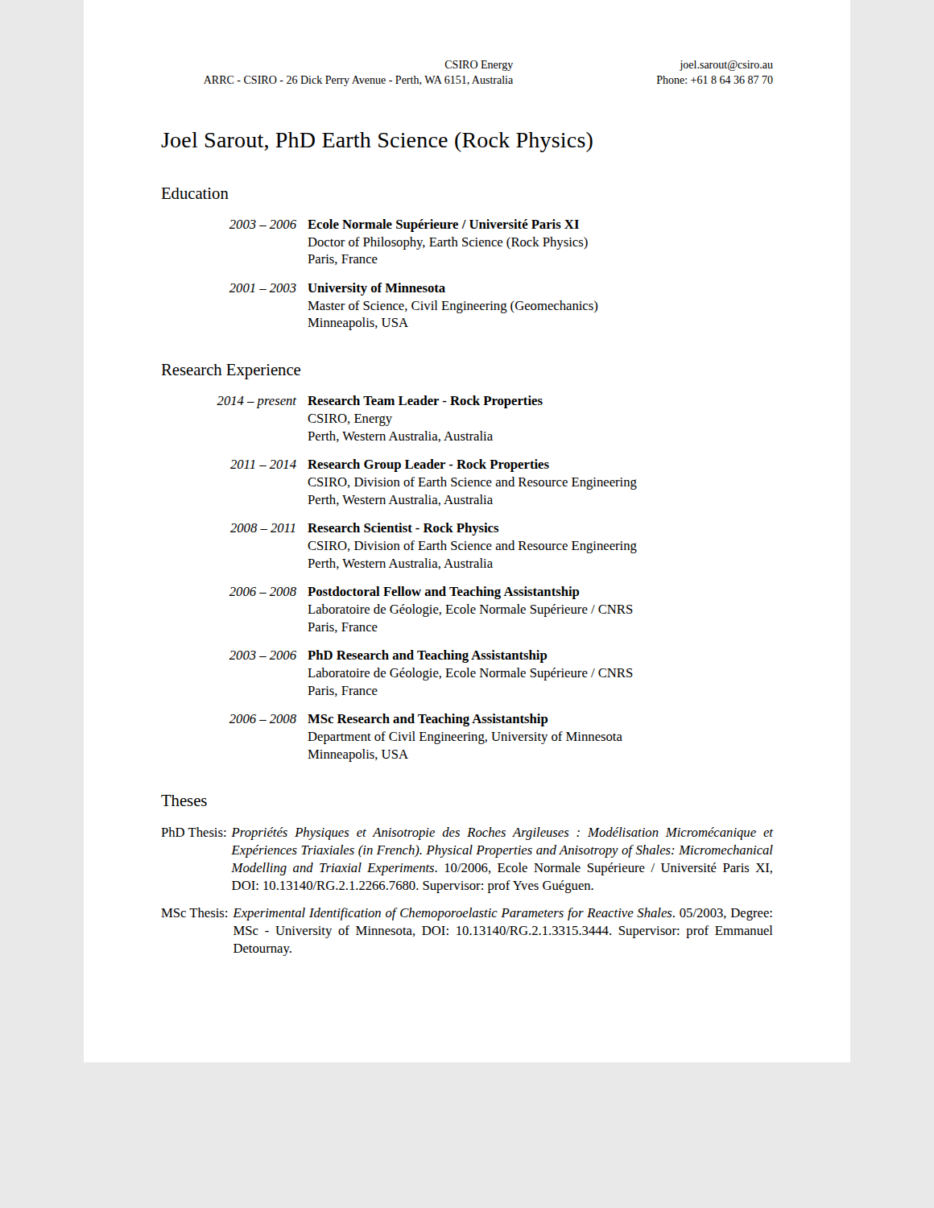| CSIRO Energy | joel.sarout@csiro.au |
| ARRC - CSIRO - 26 Dick Perry Avenue - Perth, WA 6151, Australia | Phone: +61 8 64 36 87 70 |
Joel Sarout, PhD Earth Science (Rock Physics)
Education
| 2003 – 2006 | Ecole Normale Supérieure / Université Paris XI Doctor of Philosophy, Earth Science (Rock Physics) Paris, France |
| 2001 – 2003 | University of Minnesota Master of Science, Civil Engineering (Geomechanics) Minneapolis, USA |
Research Experience
| 2014 – present | Research Team Leader - Rock Properties CSIRO, Energy Perth, Western Australia, Australia |
| 2011 – 2014 | Research Group Leader - Rock Properties CSIRO, Division of Earth Science and Resource Engineering Perth, Western Australia, Australia |
| 2008 – 2011 | Research Scientist - Rock Physics CSIRO, Division of Earth Science and Resource Engineering Perth, Western Australia, Australia |
| 2006 – 2008 | Postdoctoral Fellow and Teaching Assistantship Laboratoire de Géologie, Ecole Normale Supérieure / CNRS Paris, France |
| 2003 – 2006 | PhD Research and Teaching Assistantship Laboratoire de Géologie, Ecole Normale Supérieure / CNRS Paris, France |
| 2006 – 2008 | MSc Research and Teaching Assistantship Department of Civil Engineering, University of Minnesota Minneapolis, USA |
Theses
PhD Thesis:
Propriétés Physiques et Anisotropie des Roches Argileuses : Modélisation Micromécanique et Expériences Triaxiales (in French). Physical Properties and Anisotropy of Shales: Micromechanical Modelling and Triaxial Experiments. 10/2006, Ecole Normale Supérieure / Université Paris XI, DOI: 10.13140/RG.2.1.2266.7680. Supervisor: prof Yves Guéguen.
MSc Thesis:
Experimental Identification of Chemoporoelastic Parameters for Reactive Shales. 05/2003, Degree: MSc - University of Minnesota, DOI: 10.13140/RG.2.1.3315.3444. Supervisor: prof Emmanuel Detournay.